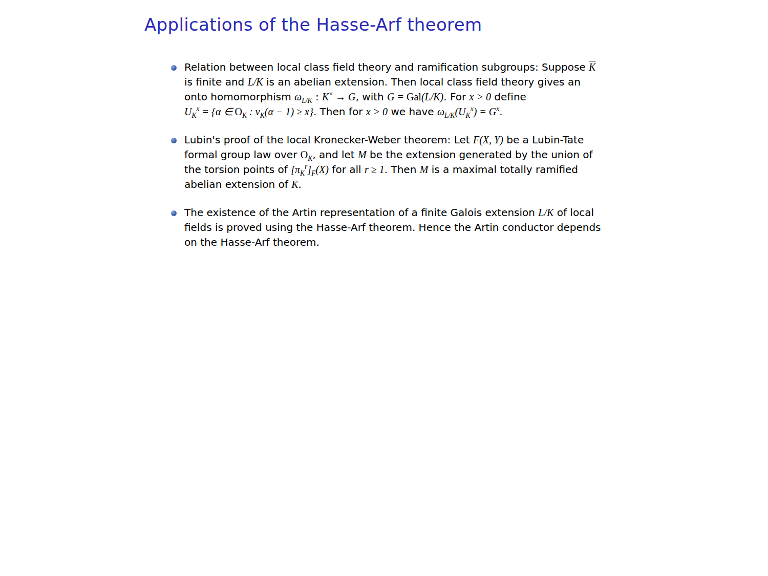Applications of the Hasse-Arf theorem
Relation between local class field theory and ramification subgroups: Suppose K is finite and L/K is an abelian extension. Then local class field theory gives an onto homomorphism ωL/K : K× → G, with G = Gal(L/K). For x > 0 define UKx = {α ∈ OK : vK(α − 1) ≥ x}. Then for x > 0 we have ωL/K(UKx) = Gx.
Lubin's proof of the local Kronecker-Weber theorem: Let F(X, Y) be a Lubin-Tate formal group law over OK, and let M be the extension generated by the union of the torsion points of [πKr]F(X) for all r ≥ 1. Then M is a maximal totally ramified abelian extension of K.
The existence of the Artin representation of a finite Galois extension L/K of local fields is proved using the Hasse-Arf theorem. Hence the Artin conductor depends on the Hasse-Arf theorem.